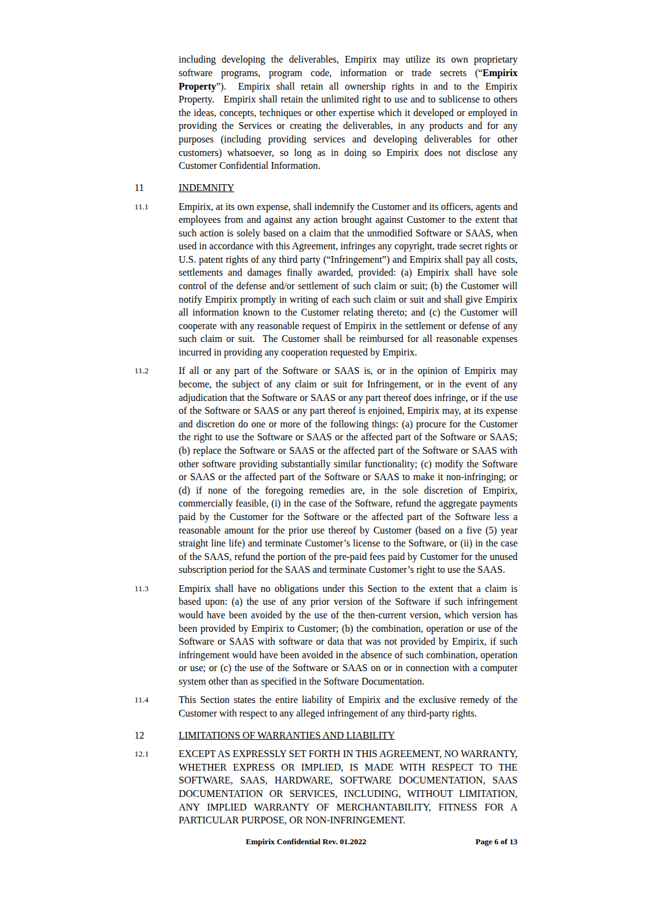including developing the deliverables, Empirix may utilize its own proprietary software programs, program code, information or trade secrets (“Empirix Property”). Empirix shall retain all ownership rights in and to the Empirix Property. Empirix shall retain the unlimited right to use and to sublicense to others the ideas, concepts, techniques or other expertise which it developed or employed in providing the Services or creating the deliverables, in any products and for any purposes (including providing services and developing deliverables for other customers) whatsoever, so long as in doing so Empirix does not disclose any Customer Confidential Information.
11
INDEMNITY
11.1
Empirix, at its own expense, shall indemnify the Customer and its officers, agents and employees from and against any action brought against Customer to the extent that such action is solely based on a claim that the unmodified Software or SAAS, when used in accordance with this Agreement, infringes any copyright, trade secret rights or U.S. patent rights of any third party (“Infringement”) and Empirix shall pay all costs, settlements and damages finally awarded, provided: (a) Empirix shall have sole control of the defense and/or settlement of such claim or suit; (b) the Customer will notify Empirix promptly in writing of each such claim or suit and shall give Empirix all information known to the Customer relating thereto; and (c) the Customer will cooperate with any reasonable request of Empirix in the settlement or defense of any such claim or suit. The Customer shall be reimbursed for all reasonable expenses incurred in providing any cooperation requested by Empirix.
11.2
If all or any part of the Software or SAAS is, or in the opinion of Empirix may become, the subject of any claim or suit for Infringement, or in the event of any adjudication that the Software or SAAS or any part thereof does infringe, or if the use of the Software or SAAS or any part thereof is enjoined, Empirix may, at its expense and discretion do one or more of the following things: (a) procure for the Customer the right to use the Software or SAAS or the affected part of the Software or SAAS; (b) replace the Software or SAAS or the affected part of the Software or SAAS with other software providing substantially similar functionality; (c) modify the Software or SAAS or the affected part of the Software or SAAS to make it non-infringing; or (d) if none of the foregoing remedies are, in the sole discretion of Empirix, commercially feasible, (i) in the case of the Software, refund the aggregate payments paid by the Customer for the Software or the affected part of the Software less a reasonable amount for the prior use thereof by Customer (based on a five (5) year straight line life) and terminate Customer’s license to the Software, or (ii) in the case of the SAAS, refund the portion of the pre-paid fees paid by Customer for the unused subscription period for the SAAS and terminate Customer’s right to use the SAAS.
11.3
Empirix shall have no obligations under this Section to the extent that a claim is based upon: (a) the use of any prior version of the Software if such infringement would have been avoided by the use of the then-current version, which version has been provided by Empirix to Customer; (b) the combination, operation or use of the Software or SAAS with software or data that was not provided by Empirix, if such infringement would have been avoided in the absence of such combination, operation or use; or (c) the use of the Software or SAAS on or in connection with a computer system other than as specified in the Software Documentation.
11.4
This Section states the entire liability of Empirix and the exclusive remedy of the Customer with respect to any alleged infringement of any third-party rights.
12
LIMITATIONS OF WARRANTIES AND LIABILITY
12.1
EXCEPT AS EXPRESSLY SET FORTH IN THIS AGREEMENT, NO WARRANTY, WHETHER EXPRESS OR IMPLIED, IS MADE WITH RESPECT TO THE SOFTWARE, SAAS, HARDWARE, SOFTWARE DOCUMENTATION, SAAS DOCUMENTATION OR SERVICES, INCLUDING, WITHOUT LIMITATION, ANY IMPLIED WARRANTY OF MERCHANTABILITY, FITNESS FOR A PARTICULAR PURPOSE, OR NON-INFRINGEMENT.
Empirix Confidential Rev. 01.2022
Page 6 of 13